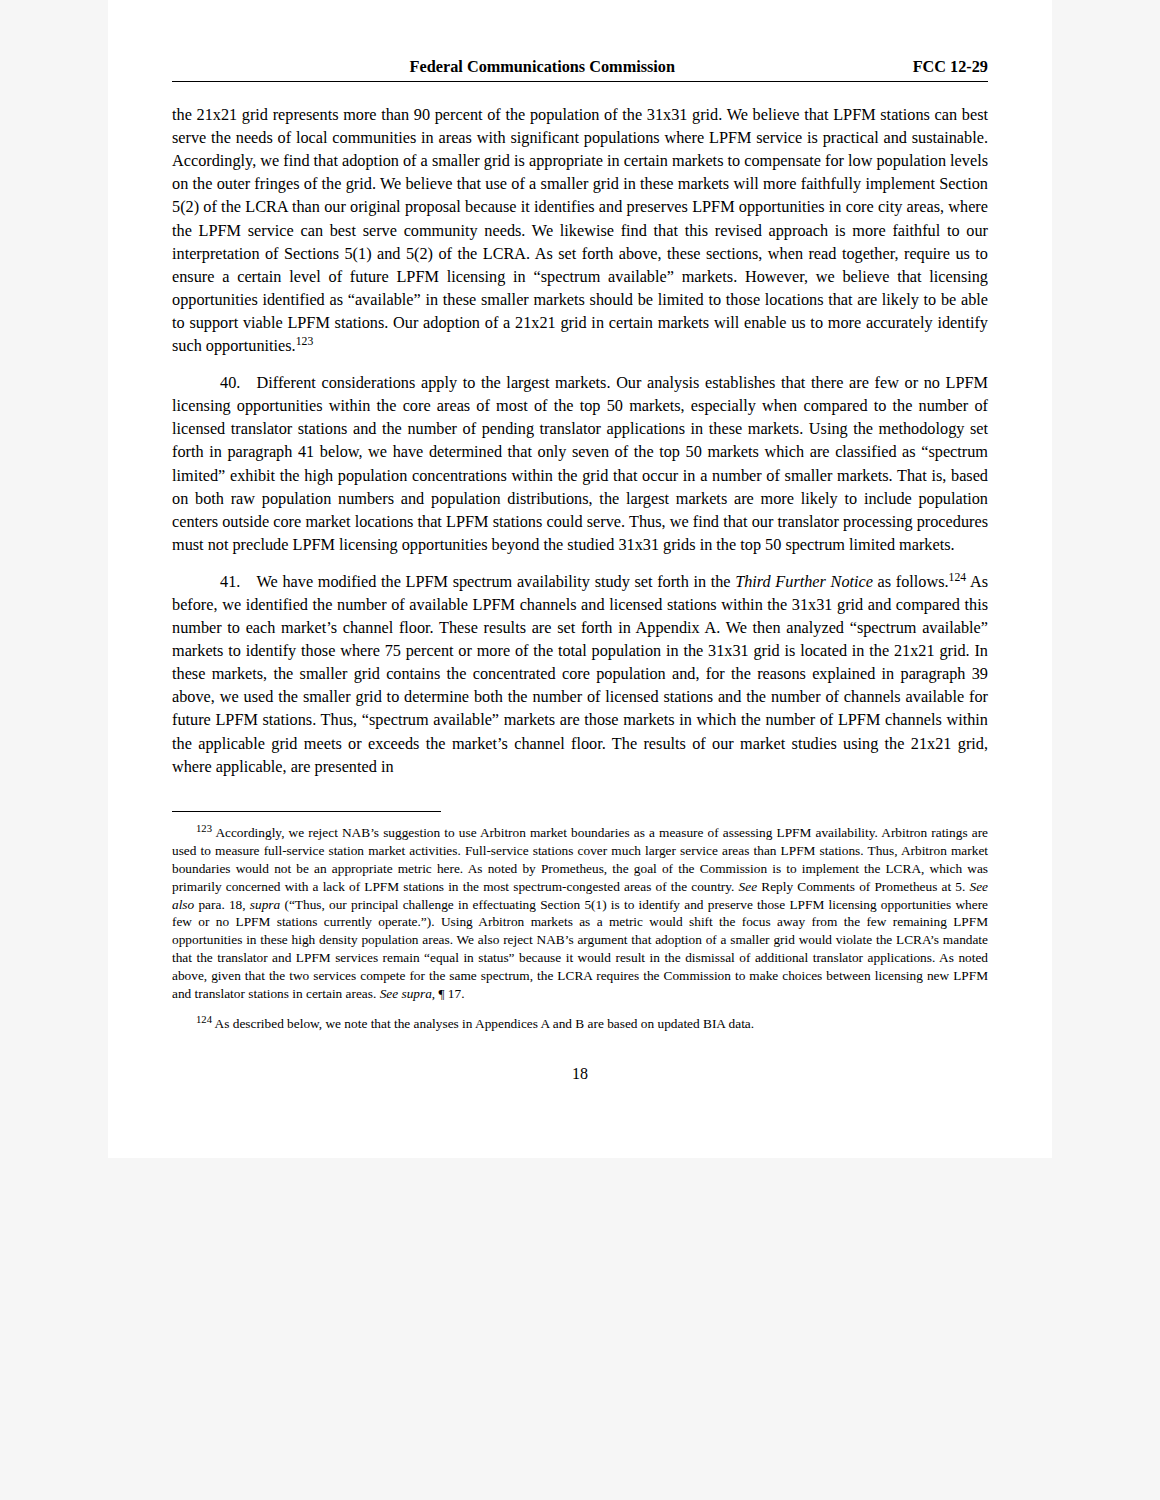Federal Communications Commission FCC 12-29
the 21x21 grid represents more than 90 percent of the population of the 31x31 grid. We believe that LPFM stations can best serve the needs of local communities in areas with significant populations where LPFM service is practical and sustainable. Accordingly, we find that adoption of a smaller grid is appropriate in certain markets to compensate for low population levels on the outer fringes of the grid. We believe that use of a smaller grid in these markets will more faithfully implement Section 5(2) of the LCRA than our original proposal because it identifies and preserves LPFM opportunities in core city areas, where the LPFM service can best serve community needs. We likewise find that this revised approach is more faithful to our interpretation of Sections 5(1) and 5(2) of the LCRA. As set forth above, these sections, when read together, require us to ensure a certain level of future LPFM licensing in “spectrum available” markets. However, we believe that licensing opportunities identified as “available” in these smaller markets should be limited to those locations that are likely to be able to support viable LPFM stations. Our adoption of a 21x21 grid in certain markets will enable us to more accurately identify such opportunities.123
40. Different considerations apply to the largest markets. Our analysis establishes that there are few or no LPFM licensing opportunities within the core areas of most of the top 50 markets, especially when compared to the number of licensed translator stations and the number of pending translator applications in these markets. Using the methodology set forth in paragraph 41 below, we have determined that only seven of the top 50 markets which are classified as “spectrum limited” exhibit the high population concentrations within the grid that occur in a number of smaller markets. That is, based on both raw population numbers and population distributions, the largest markets are more likely to include population centers outside core market locations that LPFM stations could serve. Thus, we find that our translator processing procedures must not preclude LPFM licensing opportunities beyond the studied 31x31 grids in the top 50 spectrum limited markets.
41. We have modified the LPFM spectrum availability study set forth in the Third Further Notice as follows.124 As before, we identified the number of available LPFM channels and licensed stations within the 31x31 grid and compared this number to each market’s channel floor. These results are set forth in Appendix A. We then analyzed “spectrum available” markets to identify those where 75 percent or more of the total population in the 31x31 grid is located in the 21x21 grid. In these markets, the smaller grid contains the concentrated core population and, for the reasons explained in paragraph 39 above, we used the smaller grid to determine both the number of licensed stations and the number of channels available for future LPFM stations. Thus, “spectrum available” markets are those markets in which the number of LPFM channels within the applicable grid meets or exceeds the market’s channel floor. The results of our market studies using the 21x21 grid, where applicable, are presented in
123 Accordingly, we reject NAB’s suggestion to use Arbitron market boundaries as a measure of assessing LPFM availability. Arbitron ratings are used to measure full-service station market activities. Full-service stations cover much larger service areas than LPFM stations. Thus, Arbitron market boundaries would not be an appropriate metric here. As noted by Prometheus, the goal of the Commission is to implement the LCRA, which was primarily concerned with a lack of LPFM stations in the most spectrum-congested areas of the country. See Reply Comments of Prometheus at 5. See also para. 18, supra (“Thus, our principal challenge in effectuating Section 5(1) is to identify and preserve those LPFM licensing opportunities where few or no LPFM stations currently operate.”). Using Arbitron markets as a metric would shift the focus away from the few remaining LPFM opportunities in these high density population areas. We also reject NAB’s argument that adoption of a smaller grid would violate the LCRA’s mandate that the translator and LPFM services remain “equal in status” because it would result in the dismissal of additional translator applications. As noted above, given that the two services compete for the same spectrum, the LCRA requires the Commission to make choices between licensing new LPFM and translator stations in certain areas. See supra, ¶ 17.
124 As described below, we note that the analyses in Appendices A and B are based on updated BIA data.
18